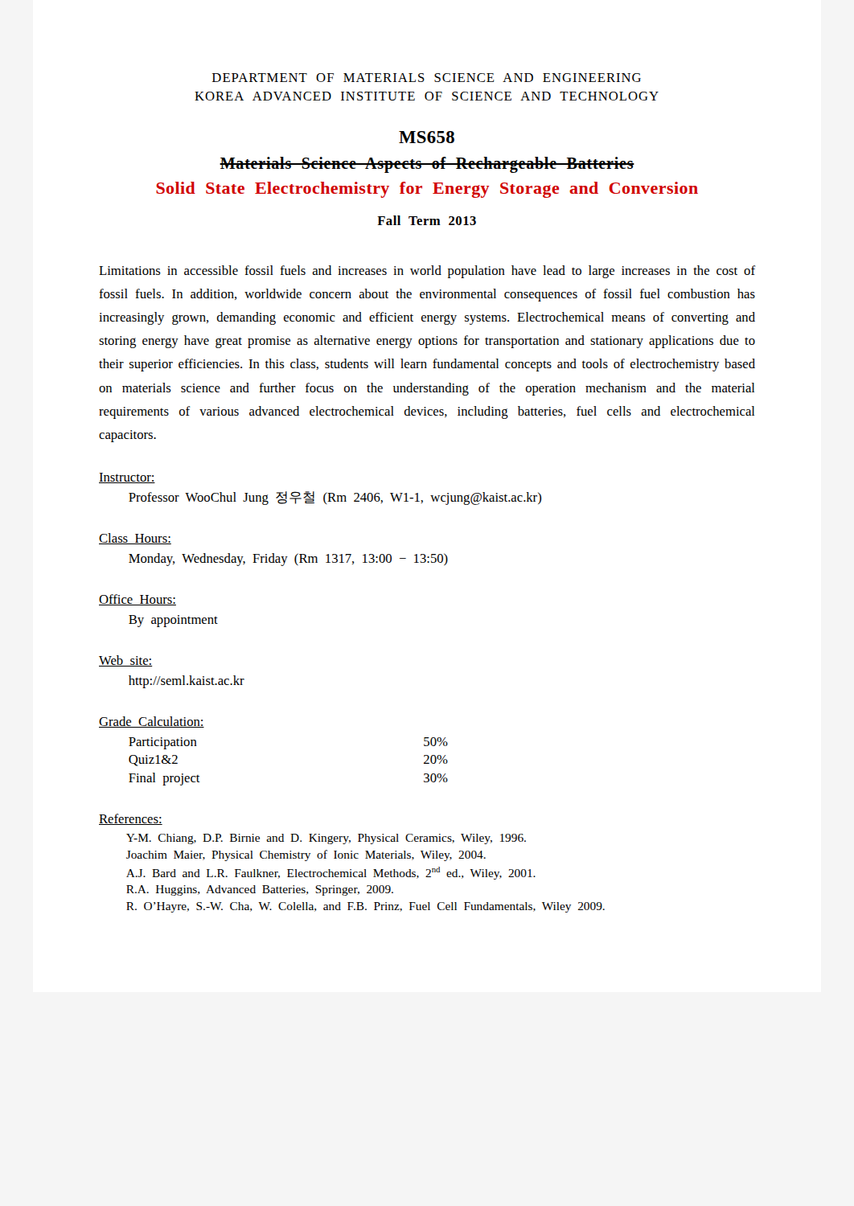DEPARTMENT OF MATERIALS SCIENCE AND ENGINEERING
KOREA ADVANCED INSTITUTE OF SCIENCE AND TECHNOLOGY
MS658
Materials Science Aspects of Rechargeable Batteries
Solid State Electrochemistry for Energy Storage and Conversion
Fall Term 2013
Limitations in accessible fossil fuels and increases in world population have lead to large increases in the cost of fossil fuels. In addition, worldwide concern about the environmental consequences of fossil fuel combustion has increasingly grown, demanding economic and efficient energy systems. Electrochemical means of converting and storing energy have great promise as alternative energy options for transportation and stationary applications due to their superior efficiencies. In this class, students will learn fundamental concepts and tools of electrochemistry based on materials science and further focus on the understanding of the operation mechanism and the material requirements of various advanced electrochemical devices, including batteries, fuel cells and electrochemical capacitors.
Instructor:
Professor WooChul Jung 정우철 (Rm 2406, W1-1, wcjung@kaist.ac.kr)
Class Hours:
Monday, Wednesday, Friday (Rm 1317, 13:00 − 13:50)
Office Hours:
By appointment
Web site:
http://seml.kaist.ac.kr
Grade Calculation:
| Participation | 50% |
| Quiz1&2 | 20% |
| Final project | 30% |
References:
Y-M. Chiang, D.P. Birnie and D. Kingery, Physical Ceramics, Wiley, 1996.
Joachim Maier, Physical Chemistry of Ionic Materials, Wiley, 2004.
A.J. Bard and L.R. Faulkner, Electrochemical Methods, 2nd ed., Wiley, 2001.
R.A. Huggins, Advanced Batteries, Springer, 2009.
R. O’Hayre, S.-W. Cha, W. Colella, and F.B. Prinz, Fuel Cell Fundamentals, Wiley 2009.